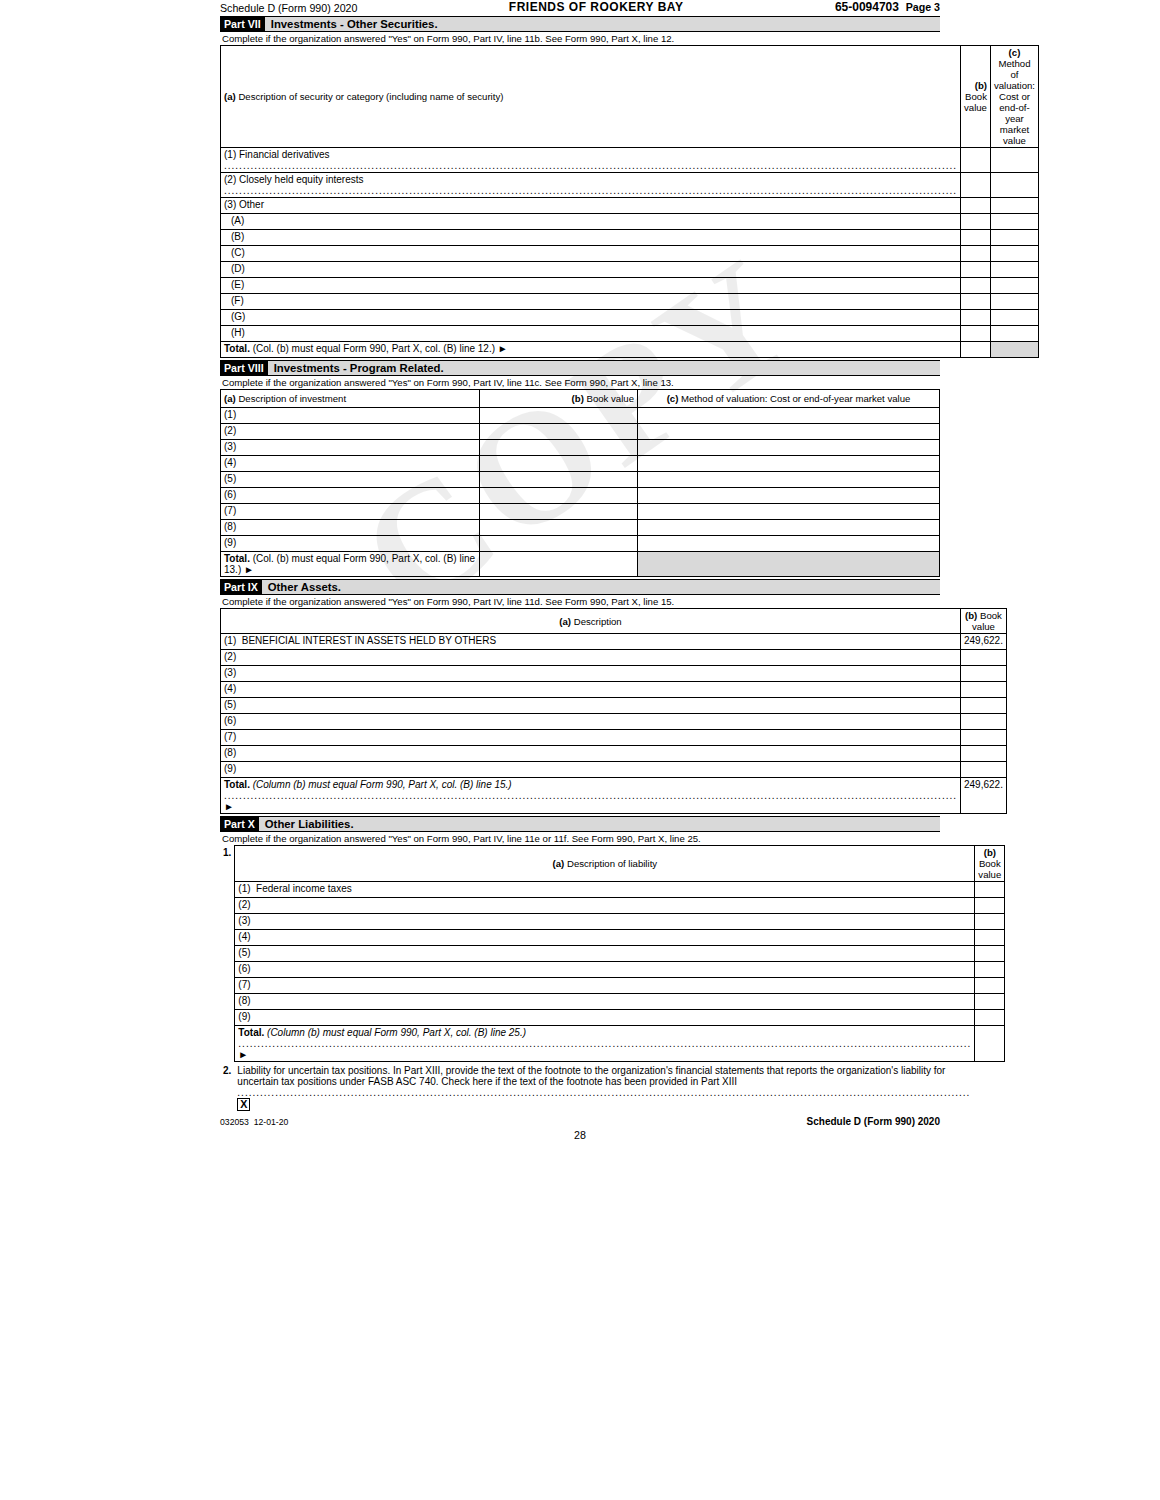COPY
Schedule D (Form 990) 2020
FRIENDS OF ROOKERY BAY
65-0094703 Page 3
Part VII
Investments - Other Securities.
Complete if the organization answered "Yes" on Form 990, Part IV, line 11b. See Form 990, Part X, line 12.
| (a) Description of security or category (including name of security) | (b) Book value | (c) Method of valuation: Cost or end-of-year market value |
| (1) Financial derivatives | | |
| (2) Closely held equity interests | | |
| (3) Other | | |
| (A) | | |
| (B) | | |
| (C) | | |
| (D) | | |
| (E) | | |
| (F) | | |
| (G) | | |
| (H) | | |
| Total. (Col. (b) must equal Form 990, Part X, col. (B) line 12.) ► | | |
Part VIII
Investments - Program Related.
Complete if the organization answered "Yes" on Form 990, Part IV, line 11c. See Form 990, Part X, line 13.
| (a) Description of investment | (b) Book value | (c) Method of valuation: Cost or end-of-year market value |
| (1) | | |
| (2) | | |
| (3) | | |
| (4) | | |
| (5) | | |
| (6) | | |
| (7) | | |
| (8) | | |
| (9) | | |
| Total. (Col. (b) must equal Form 990, Part X, col. (B) line 13.) ► | | |
Part IX
Other Assets.
Complete if the organization answered "Yes" on Form 990, Part IV, line 11d. See Form 990, Part X, line 15.
| (a) Description | (b) Book value |
| (1) BENEFICIAL INTEREST IN ASSETS HELD BY OTHERS | 249,622. |
| (2) | |
| (3) | |
| (4) | |
| (5) | |
| (6) | |
| (7) | |
| (8) | |
| (9) | |
| Total. (Column (b) must equal Form 990, Part X, col. (B) line 15.) ► | 249,622. |
Part X
Other Liabilities.
Complete if the organization answered "Yes" on Form 990, Part IV, line 11e or 11f. See Form 990, Part X, line 25.
| 1. | (a) Description of liability | (b) Book value |
| | (1) Federal income taxes | |
| | (2) | |
| | (3) | |
| | (4) | |
| | (5) | |
| | (6) | |
| | (7) | |
| | (8) | |
| | (9) | |
| | Total. (Column (b) must equal Form 990, Part X, col. (B) line 25.) ► | |
| 2. | Liability for uncertain tax positions. In Part XIII, provide the text of the footnote to the organization's financial statements that reports the organization's liability for uncertain tax positions under FASB ASC 740. Check here if the text of the footnote has been provided in Part XIII X |
032053 12-01-20
Schedule D (Form 990) 2020
28